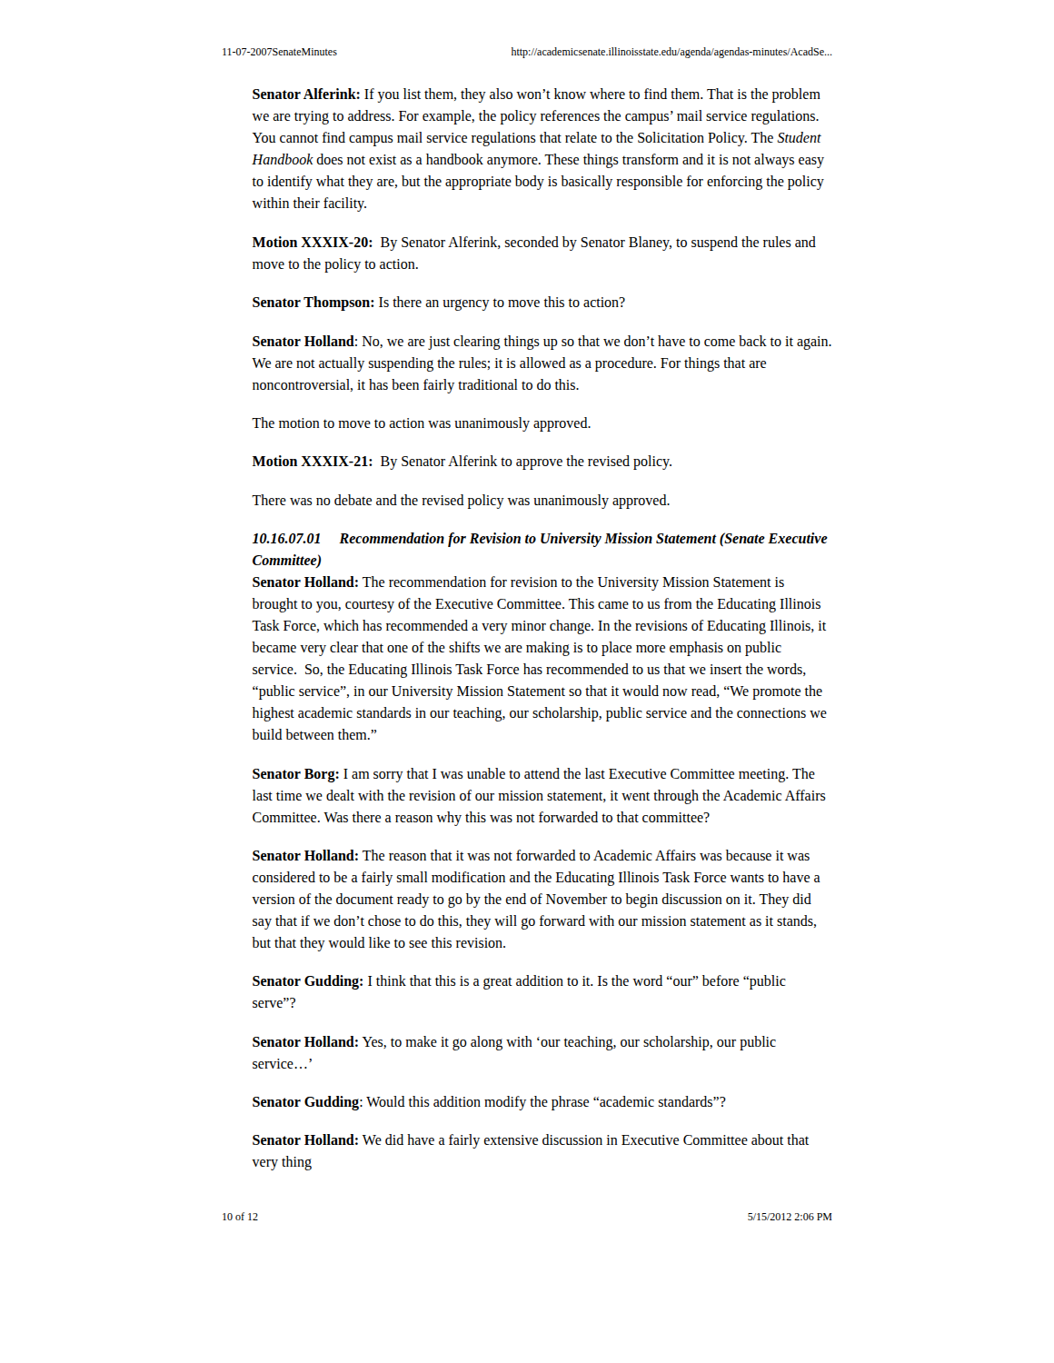11-07-2007SenateMinutes
http://academicsenate.illinoisstate.edu/agenda/agendas-minutes/AcadSe...
Senator Alferink: If you list them, they also won’t know where to find them. That is the problem we are trying to address. For example, the policy references the campus’ mail service regulations. You cannot find campus mail service regulations that relate to the Solicitation Policy. The Student Handbook does not exist as a handbook anymore. These things transform and it is not always easy to identify what they are, but the appropriate body is basically responsible for enforcing the policy within their facility.
Motion XXXIX-20: By Senator Alferink, seconded by Senator Blaney, to suspend the rules and move to the policy to action.
Senator Thompson: Is there an urgency to move this to action?
Senator Holland: No, we are just clearing things up so that we don’t have to come back to it again. We are not actually suspending the rules; it is allowed as a procedure. For things that are noncontroversial, it has been fairly traditional to do this.
The motion to move to action was unanimously approved.
Motion XXXIX-21: By Senator Alferink to approve the revised policy.
There was no debate and the revised policy was unanimously approved.
10.16.07.01 Recommendation for Revision to University Mission Statement (Senate Executive Committee)
Senator Holland: The recommendation for revision to the University Mission Statement is brought to you, courtesy of the Executive Committee. This came to us from the Educating Illinois Task Force, which has recommended a very minor change. In the revisions of Educating Illinois, it became very clear that one of the shifts we are making is to place more emphasis on public service. So, the Educating Illinois Task Force has recommended to us that we insert the words, “public service”, in our University Mission Statement so that it would now read, “We promote the highest academic standards in our teaching, our scholarship, public service and the connections we build between them.”
Senator Borg: I am sorry that I was unable to attend the last Executive Committee meeting. The last time we dealt with the revision of our mission statement, it went through the Academic Affairs Committee. Was there a reason why this was not forwarded to that committee?
Senator Holland: The reason that it was not forwarded to Academic Affairs was because it was considered to be a fairly small modification and the Educating Illinois Task Force wants to have a version of the document ready to go by the end of November to begin discussion on it. They did say that if we don’t chose to do this, they will go forward with our mission statement as it stands, but that they would like to see this revision.
Senator Gudding: I think that this is a great addition to it. Is the word “our” before “public serve”?
Senator Holland: Yes, to make it go along with ‘our teaching, our scholarship, our public service…’
Senator Gudding: Would this addition modify the phrase “academic standards”?
Senator Holland: We did have a fairly extensive discussion in Executive Committee about that very thing
10 of 12
5/15/2012 2:06 PM